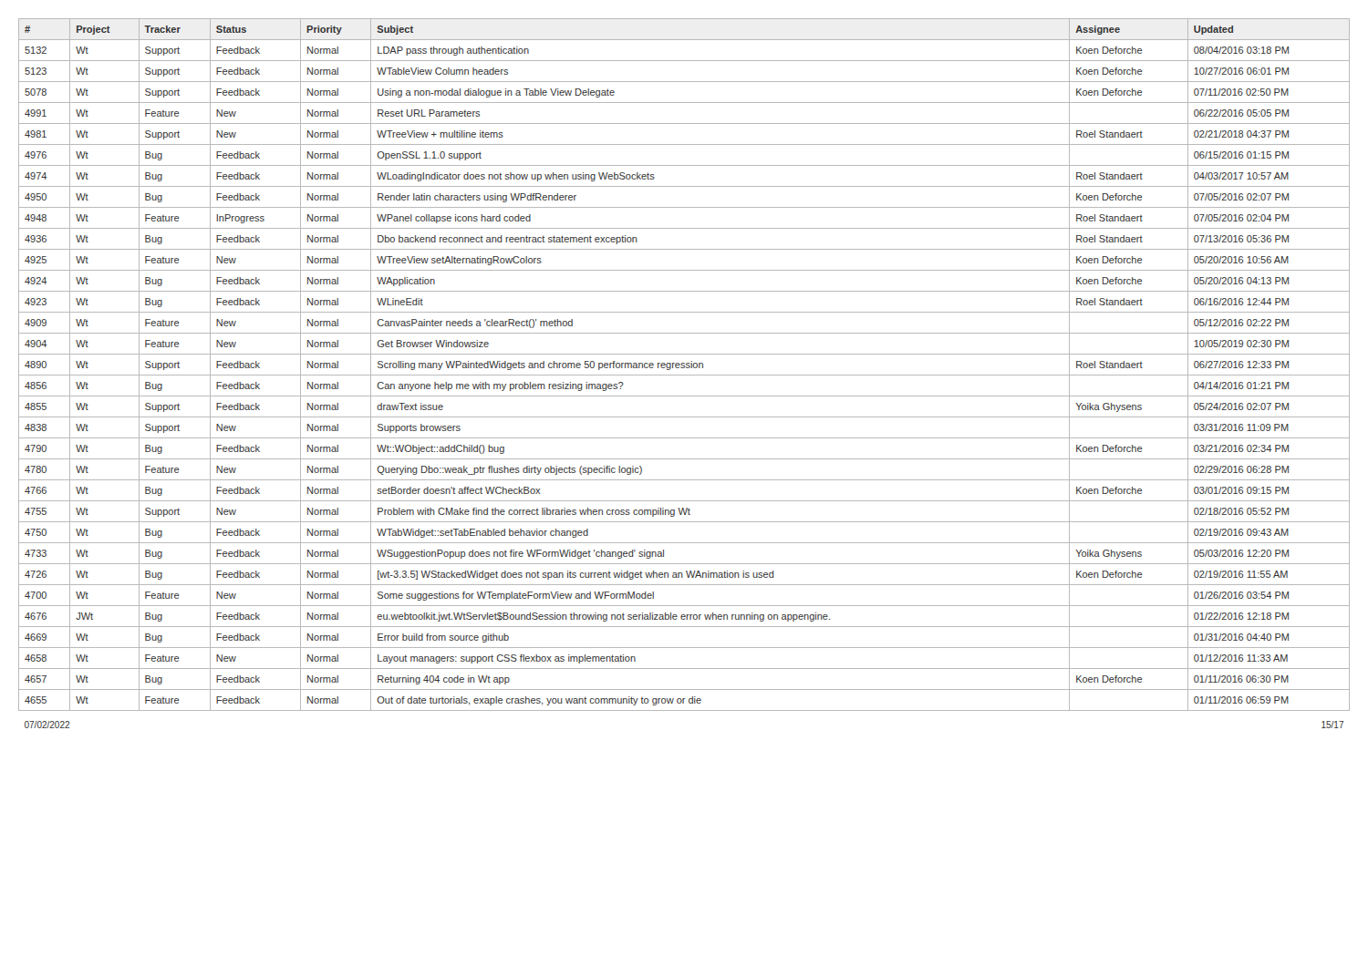| # | Project | Tracker | Status | Priority | Subject | Assignee | Updated |
| --- | --- | --- | --- | --- | --- | --- | --- |
| 5132 | Wt | Support | Feedback | Normal | LDAP pass through authentication | Koen Deforche | 08/04/2016 03:18 PM |
| 5123 | Wt | Support | Feedback | Normal | WTableView Column headers | Koen Deforche | 10/27/2016 06:01 PM |
| 5078 | Wt | Support | Feedback | Normal | Using a non-modal dialogue in a Table View Delegate | Koen Deforche | 07/11/2016 02:50 PM |
| 4991 | Wt | Feature | New | Normal | Reset URL Parameters | | 06/22/2016 05:05 PM |
| 4981 | Wt | Support | New | Normal | WTreeView + multiline items | Roel Standaert | 02/21/2018 04:37 PM |
| 4976 | Wt | Bug | Feedback | Normal | OpenSSL 1.1.0 support | | 06/15/2016 01:15 PM |
| 4974 | Wt | Bug | Feedback | Normal | WLoadingIndicator does not show up when using WebSockets | Roel Standaert | 04/03/2017 10:57 AM |
| 4950 | Wt | Bug | Feedback | Normal | Render latin characters using WPdfRenderer | Koen Deforche | 07/05/2016 02:07 PM |
| 4948 | Wt | Feature | InProgress | Normal | WPanel collapse icons hard coded | Roel Standaert | 07/05/2016 02:04 PM |
| 4936 | Wt | Bug | Feedback | Normal | Dbo backend reconnect and reentract statement exception | Roel Standaert | 07/13/2016 05:36 PM |
| 4925 | Wt | Feature | New | Normal | WTreeView setAlternatingRowColors | Koen Deforche | 05/20/2016 10:56 AM |
| 4924 | Wt | Bug | Feedback | Normal | WApplication | Koen Deforche | 05/20/2016 04:13 PM |
| 4923 | Wt | Bug | Feedback | Normal | WLineEdit | Roel Standaert | 06/16/2016 12:44 PM |
| 4909 | Wt | Feature | New | Normal | CanvasPainter needs a 'clearRect()' method | | 05/12/2016 02:22 PM |
| 4904 | Wt | Feature | New | Normal | Get Browser Windowsize | | 10/05/2019 02:30 PM |
| 4890 | Wt | Support | Feedback | Normal | Scrolling many WPaintedWidgets and chrome 50 performance regression | Roel Standaert | 06/27/2016 12:33 PM |
| 4856 | Wt | Bug | Feedback | Normal | Can anyone help me with my problem resizing images? | | 04/14/2016 01:21 PM |
| 4855 | Wt | Support | Feedback | Normal | drawText issue | Yoika Ghysens | 05/24/2016 02:07 PM |
| 4838 | Wt | Support | New | Normal | Supports browsers | | 03/31/2016 11:09 PM |
| 4790 | Wt | Bug | Feedback | Normal | Wt::WObject::addChild() bug | Koen Deforche | 03/21/2016 02:34 PM |
| 4780 | Wt | Feature | New | Normal | Querying Dbo::weak_ptr flushes dirty objects (specific logic) | | 02/29/2016 06:28 PM |
| 4766 | Wt | Bug | Feedback | Normal | setBorder doesn't affect WCheckBox | Koen Deforche | 03/01/2016 09:15 PM |
| 4755 | Wt | Support | New | Normal | Problem with CMake find the correct libraries when cross compiling Wt | | 02/18/2016 05:52 PM |
| 4750 | Wt | Bug | Feedback | Normal | WTabWidget::setTabEnabled behavior changed | | 02/19/2016 09:43 AM |
| 4733 | Wt | Bug | Feedback | Normal | WSuggestionPopup does not fire WFormWidget 'changed' signal | Yoika Ghysens | 05/03/2016 12:20 PM |
| 4726 | Wt | Bug | Feedback | Normal | [wt-3.3.5] WStackedWidget does not span its current widget when an WAnimation is used | Koen Deforche | 02/19/2016 11:55 AM |
| 4700 | Wt | Feature | New | Normal | Some suggestions for WTemplateFormView and WFormModel | | 01/26/2016 03:54 PM |
| 4676 | JWt | Bug | Feedback | Normal | eu.webtoolkit.jwt.WtServlet$BoundSession throwing not serializable error when running on appengine. | | 01/22/2016 12:18 PM |
| 4669 | Wt | Bug | Feedback | Normal | Error build from source github | | 01/31/2016 04:40 PM |
| 4658 | Wt | Feature | New | Normal | Layout managers: support CSS flexbox as implementation | | 01/12/2016 11:33 AM |
| 4657 | Wt | Bug | Feedback | Normal | Returning 404 code in Wt app | Koen Deforche | 01/11/2016 06:30 PM |
| 4655 | Wt | Feature | Feedback | Normal | Out of date turtorials, exaple crashes, you want community to grow or die | | 01/11/2016 06:59 PM |
| 07/02/2022 | 15/17 |